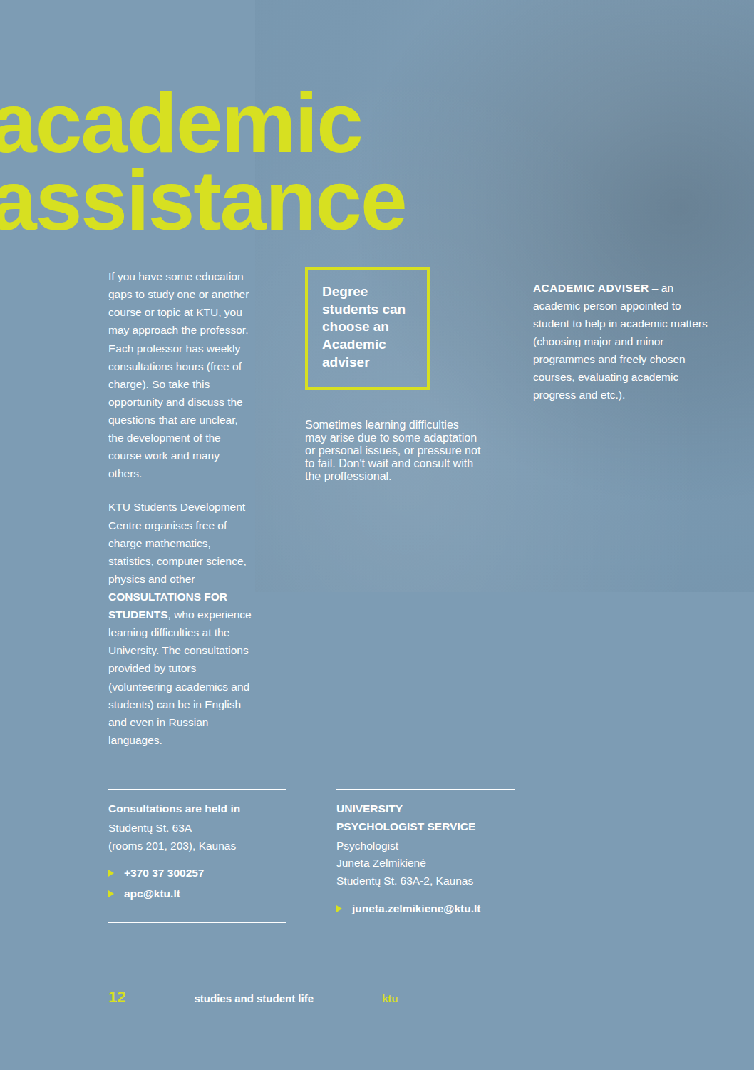academic assistance
If you have some education gaps to study one or another course or topic at KTU, you may approach the professor. Each professor has weekly consultations hours (free of charge). So take this opportunity and discuss the questions that are unclear, the development of the course work and many others.
KTU Students Development Centre organises free of charge mathematics, statistics, computer science, physics and other CONSULTATIONS FOR STUDENTS, who experience learning difficulties at the University. The consultations provided by tutors (volunteering academics and students) can be in English and even in Russian languages.
Degree students can choose an Academic adviser
Sometimes learning difficulties may arise due to some adaptation or personal issues, or pressure not to fail. Don't wait and consult with the proffessional.
ACADEMIC ADVISER – an academic person appointed to student to help in academic matters (choosing major and minor programmes and freely chosen courses, evaluating academic progress and etc.).
Consultations are held in
Studentų St. 63A
(rooms 201, 203), Kaunas
+370 37 300257
apc@ktu.lt
UNIVERSITY
PSYCHOLOGIST SERVICE
Psychologist
Juneta Zelmikienė
Studentų St. 63A-2, Kaunas
juneta.zelmikiene@ktu.lt
12 studies and student life ktu